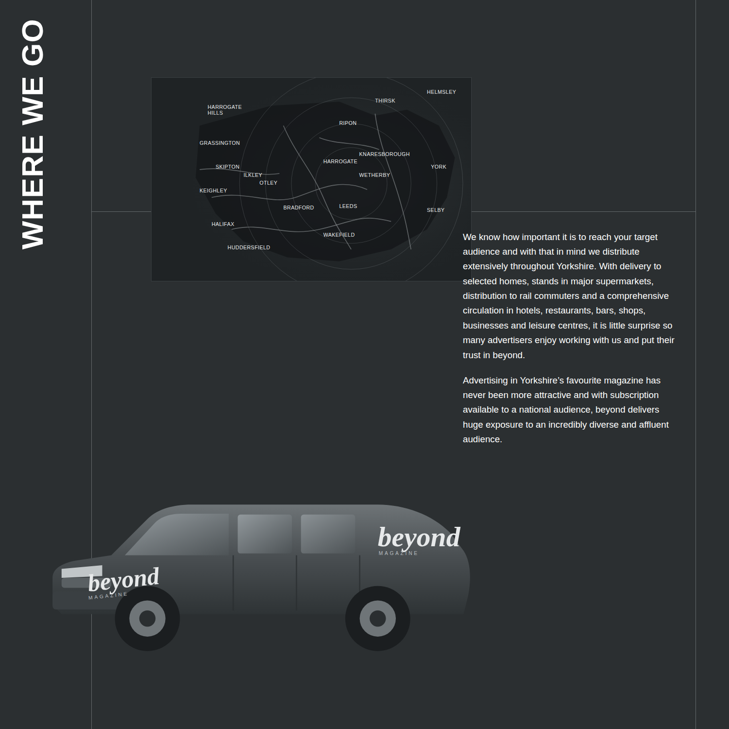Where we go
HELMSLEY THIRSK HARROGATE HILLS RIPON GRASSINGTON KNARESBOROUGH HARROGATE SKIPTON YORK ILKLEY WETHERBY OTLEY KEIGHLEY BRADFORD LEEDS SELBY HALIFAX WAKEFIELD HUDDERSFIELD
We know how important it is to reach your target audience and with that in mind we distribute extensively throughout Yorkshire. With delivery to selected homes, stands in major supermarkets, distribution to rail commuters and a comprehensive circulation in hotels, restaurants, bars, shops, businesses and leisure centres, it is little surprise so many advertisers enjoy working with us and put their trust in beyond.
Advertising in Yorkshire’s favourite magazine has never been more attractive and with subscription available to a national audience, beyond delivers huge exposure to an incredibly diverse and affluent audience.
beyond MAGAZINE beyond MAGAZINE